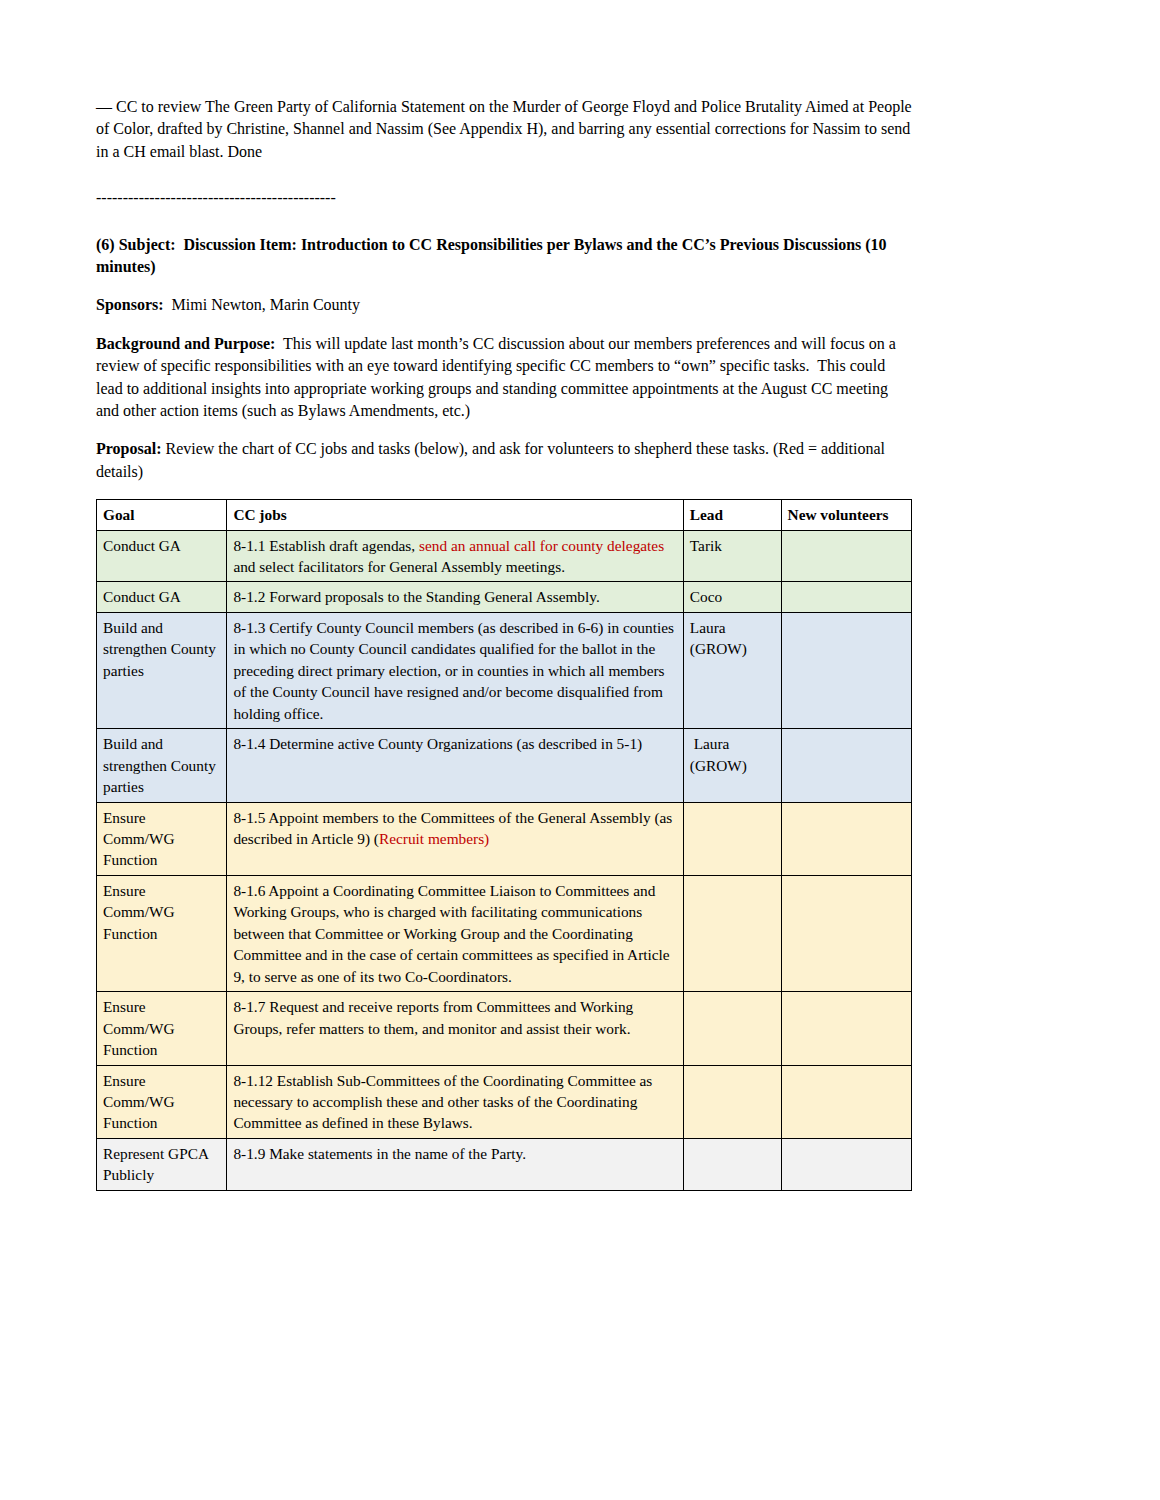— CC to review The Green Party of California Statement on the Murder of George Floyd and Police Brutality Aimed at People of Color, drafted by Christine, Shannel and Nassim (See Appendix H), and barring any essential corrections for Nassim to send in a CH email blast. Done
---------------------------------------------
(6) Subject: Discussion Item: Introduction to CC Responsibilities per Bylaws and the CC’s Previous Discussions (10 minutes)
Sponsors: Mimi Newton, Marin County
Background and Purpose: This will update last month’s CC discussion about our members preferences and will focus on a review of specific responsibilities with an eye toward identifying specific CC members to “own” specific tasks. This could lead to additional insights into appropriate working groups and standing committee appointments at the August CC meeting and other action items (such as Bylaws Amendments, etc.)
Proposal: Review the chart of CC jobs and tasks (below), and ask for volunteers to shepherd these tasks. (Red = additional details)
| Goal | CC jobs | Lead | New volunteers |
| --- | --- | --- | --- |
| Conduct GA | 8-1.1 Establish draft agendas, send an annual call for county delegates and select facilitators for General Assembly meetings. | Tarik | |
| Conduct GA | 8-1.2 Forward proposals to the Standing General Assembly. | Coco | |
| Build and strengthen County parties | 8-1.3 Certify County Council members (as described in 6-6) in counties in which no County Council candidates qualified for the ballot in the preceding direct primary election, or in counties in which all members of the County Council have resigned and/or become disqualified from holding office. | Laura (GROW) | |
| Build and strengthen County parties | 8-1.4 Determine active County Organizations (as described in 5-1) | Laura (GROW) | |
| Ensure Comm/WG Function | 8-1.5 Appoint members to the Committees of the General Assembly (as described in Article 9) ( Recruit members) | | |
| Ensure Comm/WG Function | 8-1.6 Appoint a Coordinating Committee Liaison to Committees and Working Groups, who is charged with facilitating communications between that Committee or Working Group and the Coordinating Committee and in the case of certain committees as specified in Article 9, to serve as one of its two Co-Coordinators. | | |
| Ensure Comm/WG Function | 8-1.7 Request and receive reports from Committees and Working Groups, refer matters to them, and monitor and assist their work. | | |
| Ensure Comm/WG Function | 8-1.12 Establish Sub-Committees of the Coordinating Committee as necessary to accomplish these and other tasks of the Coordinating Committee as defined in these Bylaws. | | |
| Represent GPCA Publicly | 8-1.9 Make statements in the name of the Party. | | |